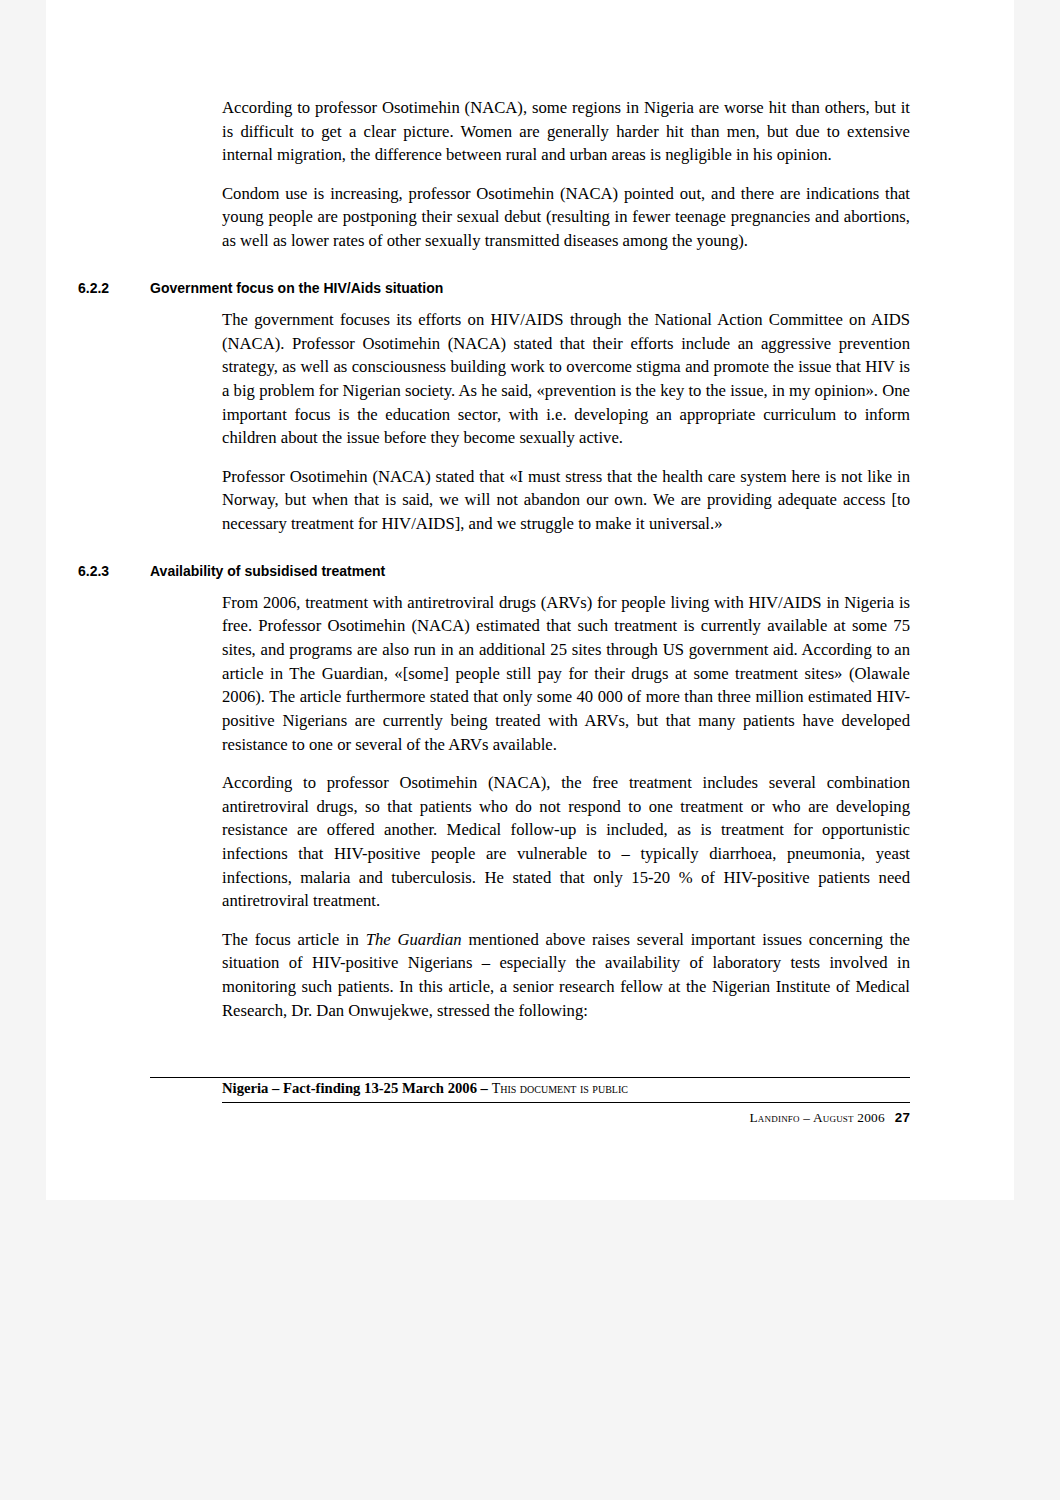According to professor Osotimehin (NACA), some regions in Nigeria are worse hit than others, but it is difficult to get a clear picture. Women are generally harder hit than men, but due to extensive internal migration, the difference between rural and urban areas is negligible in his opinion.
Condom use is increasing, professor Osotimehin (NACA) pointed out, and there are indications that young people are postponing their sexual debut (resulting in fewer teenage pregnancies and abortions, as well as lower rates of other sexually transmitted diseases among the young).
6.2.2 Government focus on the HIV/Aids situation
The government focuses its efforts on HIV/AIDS through the National Action Committee on AIDS (NACA). Professor Osotimehin (NACA) stated that their efforts include an aggressive prevention strategy, as well as consciousness building work to overcome stigma and promote the issue that HIV is a big problem for Nigerian society. As he said, «prevention is the key to the issue, in my opinion». One important focus is the education sector, with i.e. developing an appropriate curriculum to inform children about the issue before they become sexually active.
Professor Osotimehin (NACA) stated that «I must stress that the health care system here is not like in Norway, but when that is said, we will not abandon our own. We are providing adequate access [to necessary treatment for HIV/AIDS], and we struggle to make it universal.»
6.2.3 Availability of subsidised treatment
From 2006, treatment with antiretroviral drugs (ARVs) for people living with HIV/AIDS in Nigeria is free. Professor Osotimehin (NACA) estimated that such treatment is currently available at some 75 sites, and programs are also run in an additional 25 sites through US government aid. According to an article in The Guardian, «[some] people still pay for their drugs at some treatment sites» (Olawale 2006). The article furthermore stated that only some 40 000 of more than three million estimated HIV-positive Nigerians are currently being treated with ARVs, but that many patients have developed resistance to one or several of the ARVs available.
According to professor Osotimehin (NACA), the free treatment includes several combination antiretroviral drugs, so that patients who do not respond to one treatment or who are developing resistance are offered another. Medical follow-up is included, as is treatment for opportunistic infections that HIV-positive people are vulnerable to – typically diarrhoea, pneumonia, yeast infections, malaria and tuberculosis. He stated that only 15-20 % of HIV-positive patients need antiretroviral treatment.
The focus article in The Guardian mentioned above raises several important issues concerning the situation of HIV-positive Nigerians – especially the availability of laboratory tests involved in monitoring such patients. In this article, a senior research fellow at the Nigerian Institute of Medical Research, Dr. Dan Onwujekwe, stressed the following:
Nigeria – Fact-finding 13-25 March 2006 – This document is public
Landinfo – August 200627